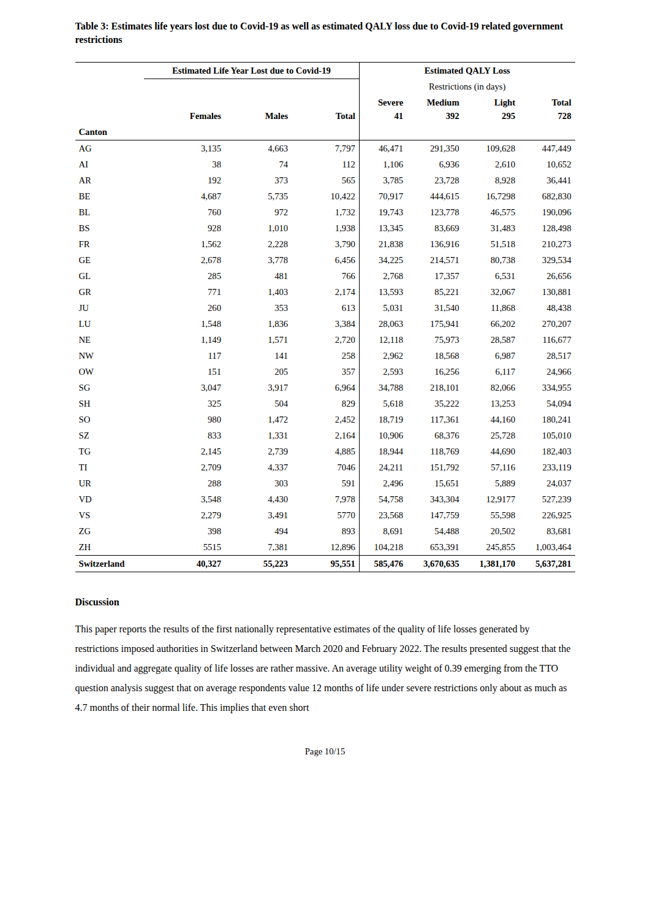Table 3: Estimates life years lost due to Covid-19 as well as estimated QALY loss due to Covid-19 related government restrictions
| | Estimated Life Year Lost due to Covid-19 | Estimated QALY Loss |
| --- | --- | --- |
| | Restrictions (in days) |
| Females | Males | Total | Severe 41 | Medium 392 | Light 295 | Total 728 |
| Canton | | |
| AG | 3,135 | 4,663 | 7,797 | 46,471 | 291,350 | 109,628 | 447,449 |
| AI | 38 | 74 | 112 | 1,106 | 6,936 | 2,610 | 10,652 |
| AR | 192 | 373 | 565 | 3,785 | 23,728 | 8,928 | 36,441 |
| BE | 4,687 | 5,735 | 10,422 | 70,917 | 444,615 | 16,7298 | 682,830 |
| BL | 760 | 972 | 1,732 | 19,743 | 123,778 | 46,575 | 190,096 |
| BS | 928 | 1,010 | 1,938 | 13,345 | 83,669 | 31,483 | 128,498 |
| FR | 1,562 | 2,228 | 3,790 | 21,838 | 136,916 | 51,518 | 210,273 |
| GE | 2,678 | 3,778 | 6,456 | 34,225 | 214,571 | 80,738 | 329,534 |
| GL | 285 | 481 | 766 | 2,768 | 17,357 | 6,531 | 26,656 |
| GR | 771 | 1,403 | 2,174 | 13,593 | 85,221 | 32,067 | 130,881 |
| JU | 260 | 353 | 613 | 5,031 | 31,540 | 11,868 | 48,438 |
| LU | 1,548 | 1,836 | 3,384 | 28,063 | 175,941 | 66,202 | 270,207 |
| NE | 1,149 | 1,571 | 2,720 | 12,118 | 75,973 | 28,587 | 116,677 |
| NW | 117 | 141 | 258 | 2,962 | 18,568 | 6,987 | 28,517 |
| OW | 151 | 205 | 357 | 2,593 | 16,256 | 6,117 | 24,966 |
| SG | 3,047 | 3,917 | 6,964 | 34,788 | 218,101 | 82,066 | 334,955 |
| SH | 325 | 504 | 829 | 5,618 | 35,222 | 13,253 | 54,094 |
| SO | 980 | 1,472 | 2,452 | 18,719 | 117,361 | 44,160 | 180,241 |
| SZ | 833 | 1,331 | 2,164 | 10,906 | 68,376 | 25,728 | 105,010 |
| TG | 2,145 | 2,739 | 4,885 | 18,944 | 118,769 | 44,690 | 182,403 |
| TI | 2,709 | 4,337 | 7046 | 24,211 | 151,792 | 57,116 | 233,119 |
| UR | 288 | 303 | 591 | 2,496 | 15,651 | 5,889 | 24,037 |
| VD | 3,548 | 4,430 | 7,978 | 54,758 | 343,304 | 12,9177 | 527,239 |
| VS | 2,279 | 3,491 | 5770 | 23,568 | 147,759 | 55,598 | 226,925 |
| ZG | 398 | 494 | 893 | 8,691 | 54,488 | 20,502 | 83,681 |
| ZH | 5515 | 7,381 | 12,896 | 104,218 | 653,391 | 245,855 | 1,003,464 |
| Switzerland | 40,327 | 55,223 | 95,551 | 585,476 | 3,670,635 | 1,381,170 | 5,637,281 |
Discussion
This paper reports the results of the first nationally representative estimates of the quality of life losses generated by restrictions imposed authorities in Switzerland between March 2020 and February 2022. The results presented suggest that the individual and aggregate quality of life losses are rather massive. An average utility weight of 0.39 emerging from the TTO question analysis suggest that on average respondents value 12 months of life under severe restrictions only about as much as 4.7 months of their normal life. This implies that even short
Page 10/15